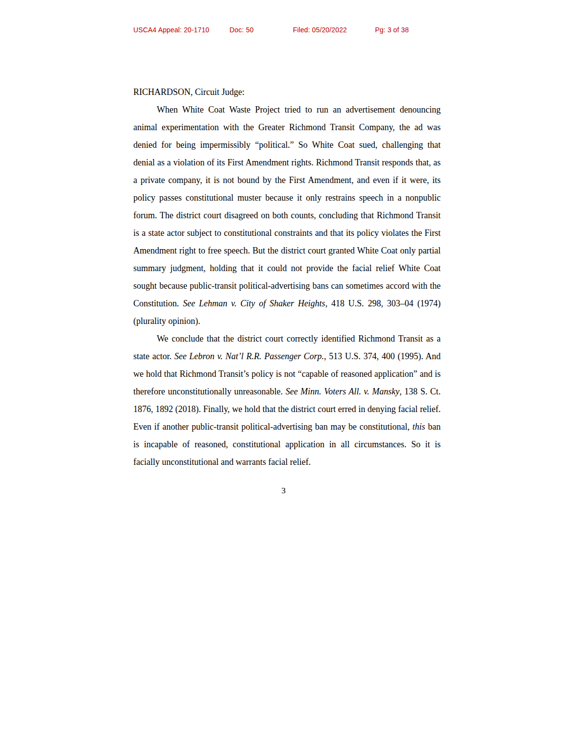USCA4 Appeal: 20-1710 Doc: 50 Filed: 05/20/2022 Pg: 3 of 38
RICHARDSON, Circuit Judge:
When White Coat Waste Project tried to run an advertisement denouncing animal experimentation with the Greater Richmond Transit Company, the ad was denied for being impermissibly “political.” So White Coat sued, challenging that denial as a violation of its First Amendment rights. Richmond Transit responds that, as a private company, it is not bound by the First Amendment, and even if it were, its policy passes constitutional muster because it only restrains speech in a nonpublic forum. The district court disagreed on both counts, concluding that Richmond Transit is a state actor subject to constitutional constraints and that its policy violates the First Amendment right to free speech. But the district court granted White Coat only partial summary judgment, holding that it could not provide the facial relief White Coat sought because public-transit political-advertising bans can sometimes accord with the Constitution. See Lehman v. City of Shaker Heights, 418 U.S. 298, 303–04 (1974) (plurality opinion).
We conclude that the district court correctly identified Richmond Transit as a state actor. See Lebron v. Nat’l R.R. Passenger Corp., 513 U.S. 374, 400 (1995). And we hold that Richmond Transit’s policy is not “capable of reasoned application” and is therefore unconstitutionally unreasonable. See Minn. Voters All. v. Mansky, 138 S. Ct. 1876, 1892 (2018). Finally, we hold that the district court erred in denying facial relief. Even if another public-transit political-advertising ban may be constitutional, this ban is incapable of reasoned, constitutional application in all circumstances. So it is facially unconstitutional and warrants facial relief.
3